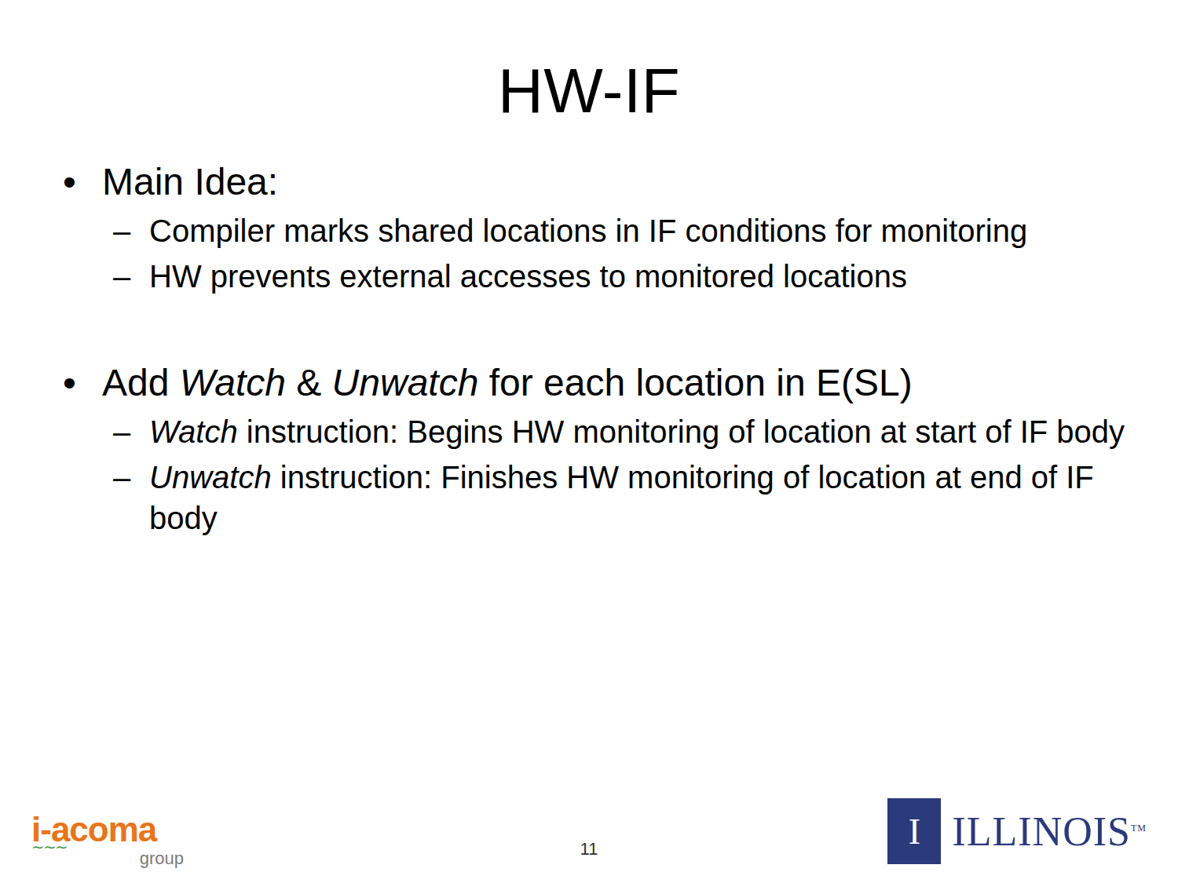HW-IF
Main Idea:
Compiler marks shared locations in IF conditions for monitoring
HW prevents external accesses to monitored locations
Add Watch & Unwatch for each location in E(SL)
Watch instruction: Begins HW monitoring of location at start of IF body
Unwatch instruction: Finishes HW monitoring of location at end of IF body
11
i-acoma
∼∼∼
group
I
ILLINOISTM